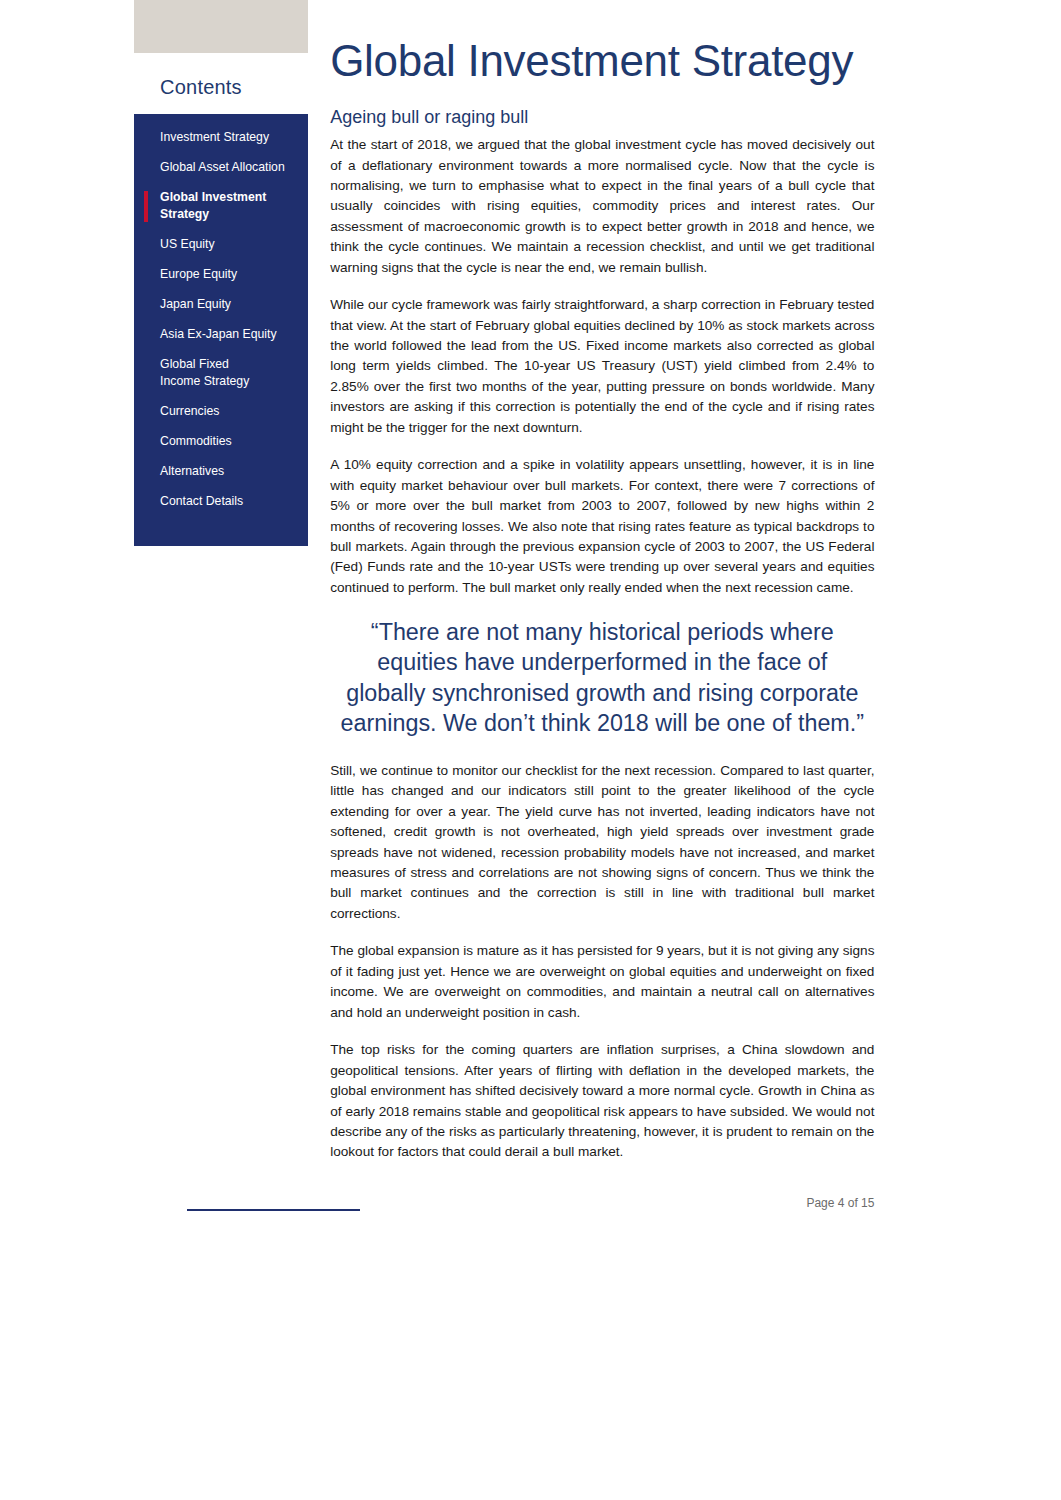Contents
Investment Strategy
Global Asset Allocation
Global Investment Strategy
US Equity
Europe Equity
Japan Equity
Asia Ex-Japan Equity
Global Fixed
Income Strategy
Currencies
Commodities
Alternatives
Contact Details
Global Investment Strategy
Ageing bull or raging bull
At the start of 2018, we argued that the global investment cycle has moved decisively out of a deflationary environment towards a more normalised cycle. Now that the cycle is normalising, we turn to emphasise what to expect in the final years of a bull cycle that usually coincides with rising equities, commodity prices and interest rates. Our assessment of macroeconomic growth is to expect better growth in 2018 and hence, we think the cycle continues. We maintain a recession checklist, and until we get traditional warning signs that the cycle is near the end, we remain bullish.
While our cycle framework was fairly straightforward, a sharp correction in February tested that view. At the start of February global equities declined by 10% as stock markets across the world followed the lead from the US. Fixed income markets also corrected as global long term yields climbed. The 10-year US Treasury (UST) yield climbed from 2.4% to 2.85% over the first two months of the year, putting pressure on bonds worldwide. Many investors are asking if this correction is potentially the end of the cycle and if rising rates might be the trigger for the next downturn.
A 10% equity correction and a spike in volatility appears unsettling, however, it is in line with equity market behaviour over bull markets. For context, there were 7 corrections of 5% or more over the bull market from 2003 to 2007, followed by new highs within 2 months of recovering losses. We also note that rising rates feature as typical backdrops to bull markets. Again through the previous expansion cycle of 2003 to 2007, the US Federal (Fed) Funds rate and the 10-year USTs were trending up over several years and equities continued to perform. The bull market only really ended when the next recession came.
“There are not many historical periods where equities have underperformed in the face of globally synchronised growth and rising corporate earnings. We don’t think 2018 will be one of them.”
Still, we continue to monitor our checklist for the next recession. Compared to last quarter, little has changed and our indicators still point to the greater likelihood of the cycle extending for over a year. The yield curve has not inverted, leading indicators have not softened, credit growth is not overheated, high yield spreads over investment grade spreads have not widened, recession probability models have not increased, and market measures of stress and correlations are not showing signs of concern. Thus we think the bull market continues and the correction is still in line with traditional bull market corrections.
The global expansion is mature as it has persisted for 9 years, but it is not giving any signs of it fading just yet. Hence we are overweight on global equities and underweight on fixed income. We are overweight on commodities, and maintain a neutral call on alternatives and hold an underweight position in cash.
The top risks for the coming quarters are inflation surprises, a China slowdown and geopolitical tensions. After years of flirting with deflation in the developed markets, the global environment has shifted decisively toward a more normal cycle. Growth in China as of early 2018 remains stable and geopolitical risk appears to have subsided. We would not describe any of the risks as particularly threatening, however, it is prudent to remain on the lookout for factors that could derail a bull market.
Page 4 of 15